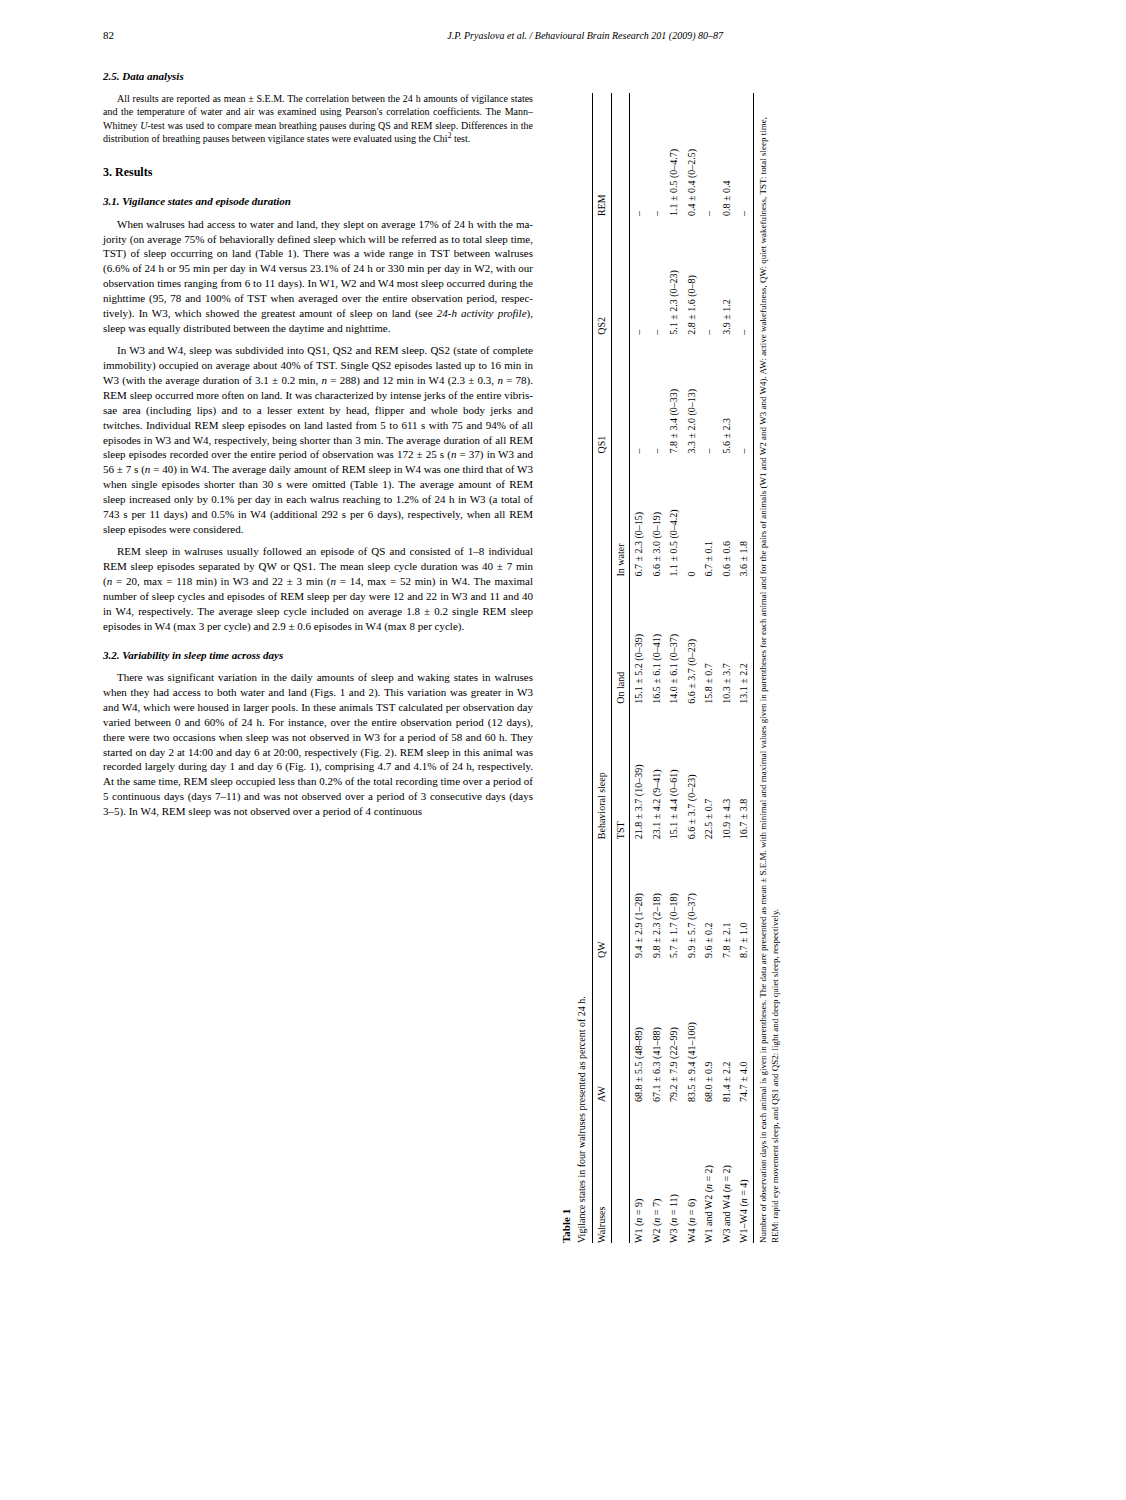82 J.P. Pryaslova et al. / Behavioural Brain Research 201 (2009) 80–87
2.5. Data analysis
All results are reported as mean ± S.E.M. The correlation between the 24 h amounts of vigilance states and the temperature of water and air was examined using Pearson's correlation coefficients. The Mann–Whitney U-test was used to compare mean breathing pauses during QS and REM sleep. Differences in the distribution of breathing pauses between vigilance states were evaluated using the Chi2 test.
3. Results
3.1. Vigilance states and episode duration
When walruses had access to water and land, they slept on average 17% of 24 h with the majority (on average 75% of behaviorally defined sleep which will be referred as to total sleep time, TST) of sleep occurring on land (Table 1). There was a wide range in TST between walruses (6.6% of 24 h or 95 min per day in W4 versus 23.1% of 24 h or 330 min per day in W2, with our observation times ranging from 6 to 11 days). In W1, W2 and W4 most sleep occurred during the nighttime (95, 78 and 100% of TST when averaged over the entire observation period, respectively). In W3, which showed the greatest amount of sleep on land (see 24-h activity profile), sleep was equally distributed between the daytime and nighttime.
In W3 and W4, sleep was subdivided into QS1, QS2 and REM sleep. QS2 (state of complete immobility) occupied on average about 40% of TST. Single QS2 episodes lasted up to 16 min in W3 (with the average duration of 3.1 ± 0.2 min, n = 288) and 12 min in W4 (2.3 ± 0.3, n = 78). REM sleep occurred more often on land. It was characterized by intense jerks of the entire vibrissae area (including lips) and to a lesser extent by head, flipper and whole body jerks and twitches. Individual REM sleep episodes on land lasted from 5 to 611 s with 75 and 94% of all episodes in W3 and W4, respectively, being shorter than 3 min. The average duration of all REM sleep episodes recorded over the entire period of observation was 172 ± 25 s (n = 37) in W3 and 56 ± 7 s (n = 40) in W4. The average daily amount of REM sleep in W4 was one third that of W3 when single episodes shorter than 30 s were omitted (Table 1). The average amount of REM sleep increased only by 0.1% per day in each walrus reaching to 1.2% of 24 h in W3 (a total of 743 s per 11 days) and 0.5% in W4 (additional 292 s per 6 days), respectively, when all REM sleep episodes were considered.
REM sleep in walruses usually followed an episode of QS and consisted of 1–8 individual REM sleep episodes separated by QW or QS1. The mean sleep cycle duration was 40 ± 7 min (n = 20, max = 118 min) in W3 and 22 ± 3 min (n = 14, max = 52 min) in W4. The maximal number of sleep cycles and episodes of REM sleep per day were 12 and 22 in W3 and 11 and 40 in W4, respectively. The average sleep cycle included on average 1.8 ± 0.2 single REM sleep episodes in W4 (max 3 per cycle) and 2.9 ± 0.6 episodes in W4 (max 8 per cycle).
3.2. Variability in sleep time across days
There was significant variation in the daily amounts of sleep and waking states in walruses when they had access to both water and land (Figs. 1 and 2). This variation was greater in W3 and W4, which were housed in larger pools. In these animals TST calculated per observation day varied between 0 and 60% of 24 h. For instance, over the entire observation period (12 days), there were two occasions when sleep was not observed in W3 for a period of 58 and 60 h. They started on day 2 at 14:00 and day 6 at 20:00, respectively (Fig. 2). REM sleep in this animal was recorded largely during day 1 and day 6 (Fig. 1), comprising 4.7 and 4.1% of 24 h, respectively. At the same time, REM sleep occupied less than 0.2% of the total recording time over a period of 5 continuous days (days 7–11) and was not observed over a period of 3 consecutive days (days 3–5). In W4, REM sleep was not observed over a period of 4 continuous
Table 1
Vigilance states in four walruses presented as percent of 24 h.
| Walruses | AW | QW | Behavioral sleep | QS1 | QS2 | REM |
| --- | --- | --- | --- | --- | --- | --- |
| | | | TST | On land | In water | | | |
| W1 ( n = 9) | 68.8 ± 5.5 (48–89) | 9.4 ± 2.9 (1–28) | 21.8 ± 3.7 (10–39) | 15.1 ± 5.2 (0–39) | 6.7 ± 2.3 (0–15) | – | – | – |
| W2 ( n = 7) | 67.1 ± 6.3 (41–88) | 9.8 ± 2.3 (2–18) | 23.1 ± 4.2 (9–41) | 16.5 ± 6.1 (0–41) | 6.6 ± 3.0 (0–19) | – | – | – |
| W3 ( n = 11) | 79.2 ± 7.9 (22–99) | 5.7 ± 1.7 (0–18) | 15.1 ± 4.4 (0–61) | 14.0 ± 6.1 (0–37) | 1.1 ± 0.5 (0–4.2) | 7.8 ± 3.4 (0–33) | 5.1 ± 2.3 (0–23) | 1.1 ± 0.5 (0–4.7) |
| W4 ( n = 6) | 83.5 ± 9.4 (41–100) | 9.9 ± 5.7 (0–37) | 6.6 ± 3.7 (0–23) | 6.6 ± 3.7 (0–23) | 0 | 3.3 ± 2.0 (0–13) | 2.8 ± 1.6 (0–8) | 0.4 ± 0.4 (0–2.5) |
| W1 and W2 ( n = 2) | 68.0 ± 0.9 | 9.6 ± 0.2 | 22.5 ± 0.7 | 15.8 ± 0.7 | 6.7 ± 0.1 | – | – | – |
| W3 and W4 ( n = 2) | 81.4 ± 2.2 | 7.8 ± 2.1 | 10.9 ± 4.3 | 10.3 ± 3.7 | 0.6 ± 0.6 | 5.6 ± 2.3 | 3.9 ± 1.2 | 0.8 ± 0.4 |
| W1–W4 ( n = 4) | 74.7 ± 4.0 | 8.7 ± 1.0 | 16.7 ± 3.8 | 13.1 ± 2.2 | 3.6 ± 1.8 | – | – | – |
Number of observation days in each animal is given in parentheses. The data are presented as mean ± S.E.M. with minimal and maximal values given in parentheses for each animal and for the pairs of animals (W1 and W2 and W3 and W4). AW: active wakefulness, QW: quiet wakefulness, TST: total sleep time, REM: rapid eye movement sleep, and QS1 and QS2: light and deep quiet sleep, respectively.